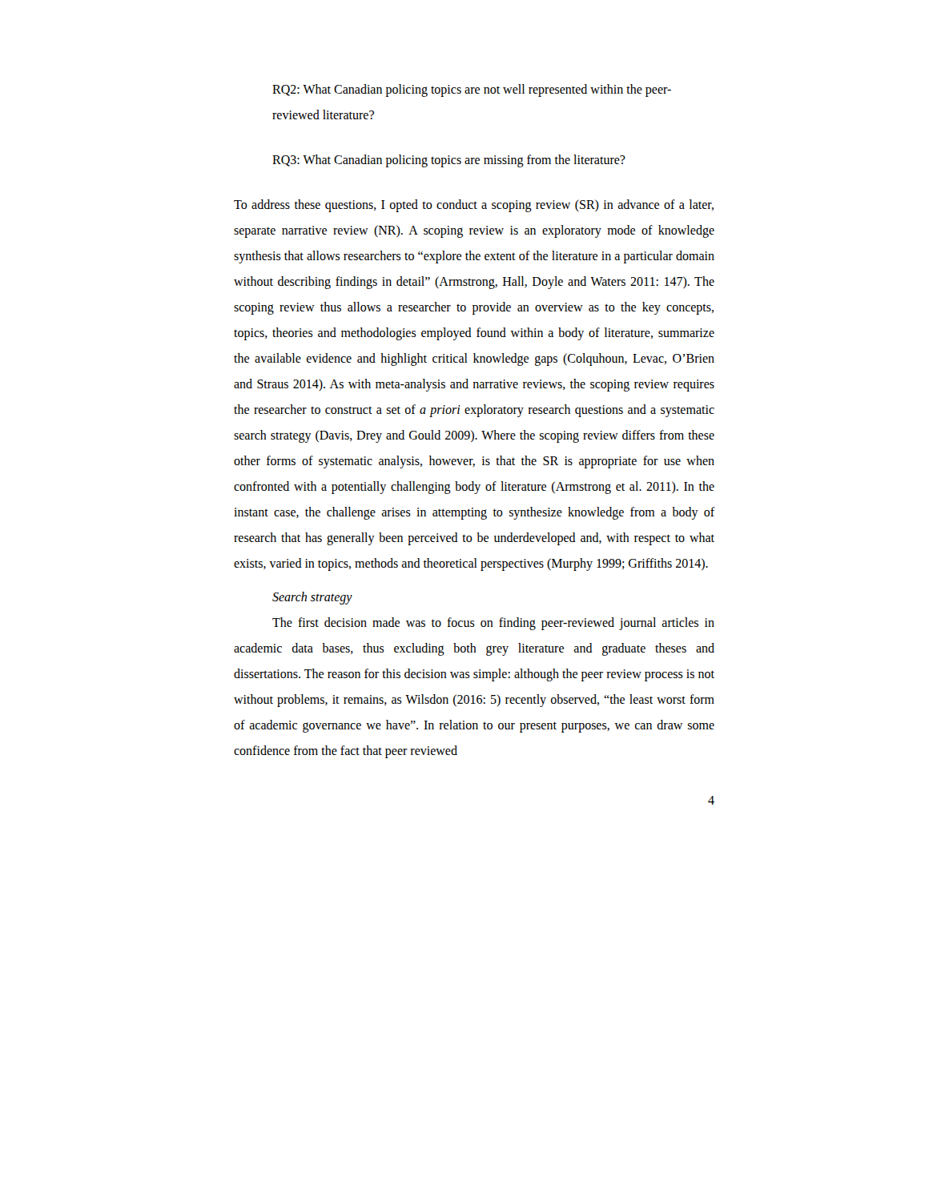RQ2: What Canadian policing topics are not well represented within the peer-reviewed literature?
RQ3: What Canadian policing topics are missing from the literature?
To address these questions, I opted to conduct a scoping review (SR) in advance of a later, separate narrative review (NR). A scoping review is an exploratory mode of knowledge synthesis that allows researchers to “explore the extent of the literature in a particular domain without describing findings in detail” (Armstrong, Hall, Doyle and Waters 2011: 147). The scoping review thus allows a researcher to provide an overview as to the key concepts, topics, theories and methodologies employed found within a body of literature, summarize the available evidence and highlight critical knowledge gaps (Colquhoun, Levac, O’Brien and Straus 2014). As with meta-analysis and narrative reviews, the scoping review requires the researcher to construct a set of a priori exploratory research questions and a systematic search strategy (Davis, Drey and Gould 2009). Where the scoping review differs from these other forms of systematic analysis, however, is that the SR is appropriate for use when confronted with a potentially challenging body of literature (Armstrong et al. 2011). In the instant case, the challenge arises in attempting to synthesize knowledge from a body of research that has generally been perceived to be underdeveloped and, with respect to what exists, varied in topics, methods and theoretical perspectives (Murphy 1999; Griffiths 2014).
Search strategy
The first decision made was to focus on finding peer-reviewed journal articles in academic data bases, thus excluding both grey literature and graduate theses and dissertations. The reason for this decision was simple: although the peer review process is not without problems, it remains, as Wilsdon (2016: 5) recently observed, “the least worst form of academic governance we have”. In relation to our present purposes, we can draw some confidence from the fact that peer reviewed
4